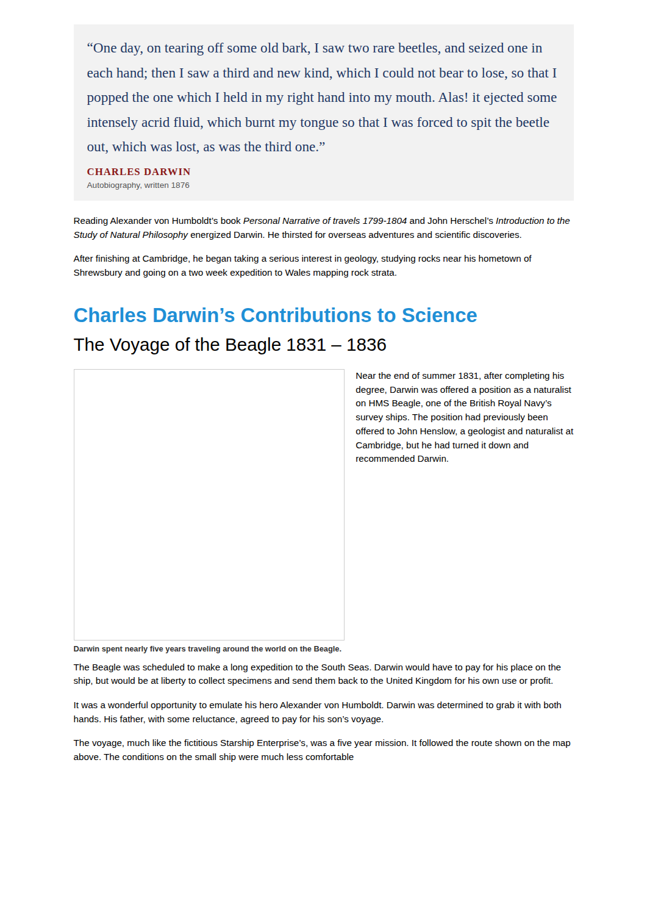“One day, on tearing off some old bark, I saw two rare beetles, and seized one in each hand; then I saw a third and new kind, which I could not bear to lose, so that I popped the one which I held in my right hand into my mouth. Alas! it ejected some intensely acrid fluid, which burnt my tongue so that I was forced to spit the beetle out, which was lost, as was the third one.”
Charles Darwin
Autobiography, written 1876
Reading Alexander von Humboldt’s book Personal Narrative of travels 1799-1804 and John Herschel’s Introduction to the Study of Natural Philosophy energized Darwin. He thirsted for overseas adventures and scientific discoveries.
After finishing at Cambridge, he began taking a serious interest in geology, studying rocks near his hometown of Shrewsbury and going on a two week expedition to Wales mapping rock strata.
Charles Darwin’s Contributions to Science
The Voyage of the Beagle 1831 – 1836
Darwin spent nearly five years traveling around the world on the Beagle.
Near the end of summer 1831, after completing his degree, Darwin was offered a position as a naturalist on HMS Beagle, one of the British Royal Navy’s survey ships. The position had previously been offered to John Henslow, a geologist and naturalist at Cambridge, but he had turned it down and recommended Darwin.
The Beagle was scheduled to make a long expedition to the South Seas. Darwin would have to pay for his place on the ship, but would be at liberty to collect specimens and send them back to the United Kingdom for his own use or profit.
It was a wonderful opportunity to emulate his hero Alexander von Humboldt. Darwin was determined to grab it with both hands. His father, with some reluctance, agreed to pay for his son’s voyage.
The voyage, much like the fictitious Starship Enterprise’s, was a five year mission. It followed the route shown on the map above. The conditions on the small ship were much less comfortable